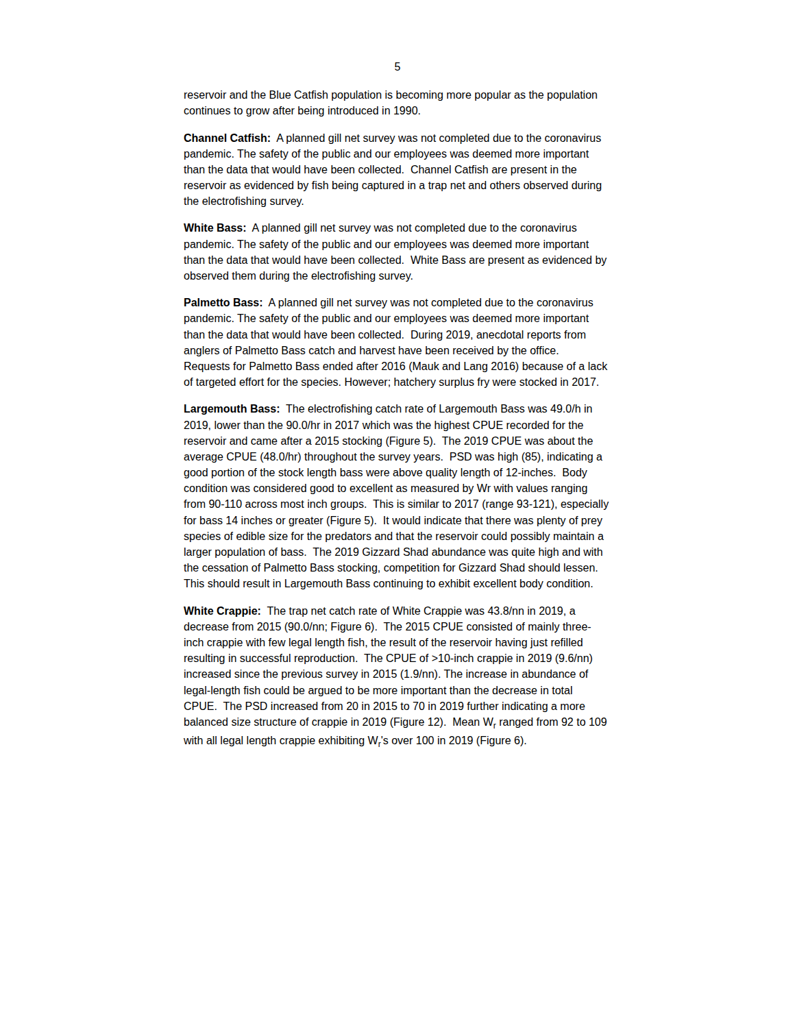5
reservoir and the Blue Catfish population is becoming more popular as the population continues to grow after being introduced in 1990.
Channel Catfish: A planned gill net survey was not completed due to the coronavirus pandemic. The safety of the public and our employees was deemed more important than the data that would have been collected. Channel Catfish are present in the reservoir as evidenced by fish being captured in a trap net and others observed during the electrofishing survey.
White Bass: A planned gill net survey was not completed due to the coronavirus pandemic. The safety of the public and our employees was deemed more important than the data that would have been collected. White Bass are present as evidenced by observed them during the electrofishing survey.
Palmetto Bass: A planned gill net survey was not completed due to the coronavirus pandemic. The safety of the public and our employees was deemed more important than the data that would have been collected. During 2019, anecdotal reports from anglers of Palmetto Bass catch and harvest have been received by the office. Requests for Palmetto Bass ended after 2016 (Mauk and Lang 2016) because of a lack of targeted effort for the species. However; hatchery surplus fry were stocked in 2017.
Largemouth Bass: The electrofishing catch rate of Largemouth Bass was 49.0/h in 2019, lower than the 90.0/hr in 2017 which was the highest CPUE recorded for the reservoir and came after a 2015 stocking (Figure 5). The 2019 CPUE was about the average CPUE (48.0/hr) throughout the survey years. PSD was high (85), indicating a good portion of the stock length bass were above quality length of 12-inches. Body condition was considered good to excellent as measured by Wr with values ranging from 90-110 across most inch groups. This is similar to 2017 (range 93-121), especially for bass 14 inches or greater (Figure 5). It would indicate that there was plenty of prey species of edible size for the predators and that the reservoir could possibly maintain a larger population of bass. The 2019 Gizzard Shad abundance was quite high and with the cessation of Palmetto Bass stocking, competition for Gizzard Shad should lessen. This should result in Largemouth Bass continuing to exhibit excellent body condition.
White Crappie: The trap net catch rate of White Crappie was 43.8/nn in 2019, a decrease from 2015 (90.0/nn; Figure 6). The 2015 CPUE consisted of mainly three-inch crappie with few legal length fish, the result of the reservoir having just refilled resulting in successful reproduction. The CPUE of >10-inch crappie in 2019 (9.6/nn) increased since the previous survey in 2015 (1.9/nn). The increase in abundance of legal-length fish could be argued to be more important than the decrease in total CPUE. The PSD increased from 20 in 2015 to 70 in 2019 further indicating a more balanced size structure of crappie in 2019 (Figure 12). Mean Wr ranged from 92 to 109 with all legal length crappie exhibiting Wr's over 100 in 2019 (Figure 6).